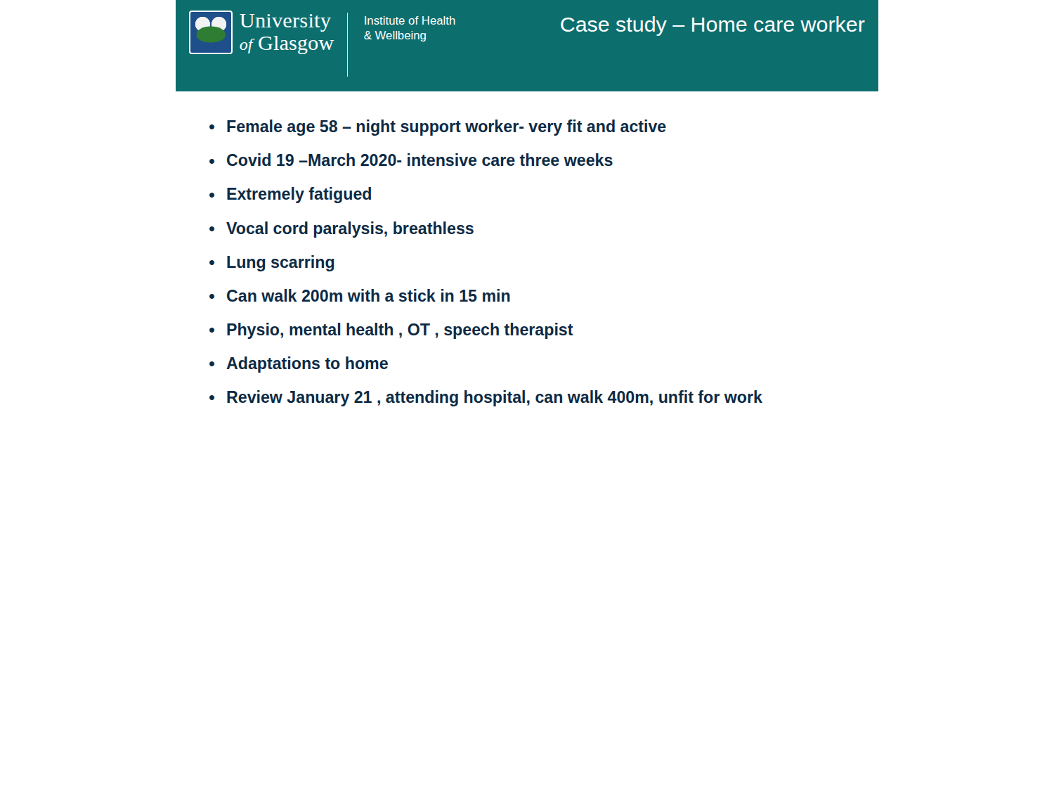University of Glasgow
Institute of Health
& Wellbeing
Case study – Home care worker
Female age 58 – night support worker- very fit and active
Covid 19 –March 2020- intensive care three weeks
Extremely fatigued
Vocal cord paralysis, breathless
Lung scarring
Can walk 200m with a stick in 15 min
Physio, mental health , OT , speech therapist
Adaptations to home
Review January 21 , attending hospital, can walk 400m, unfit for work